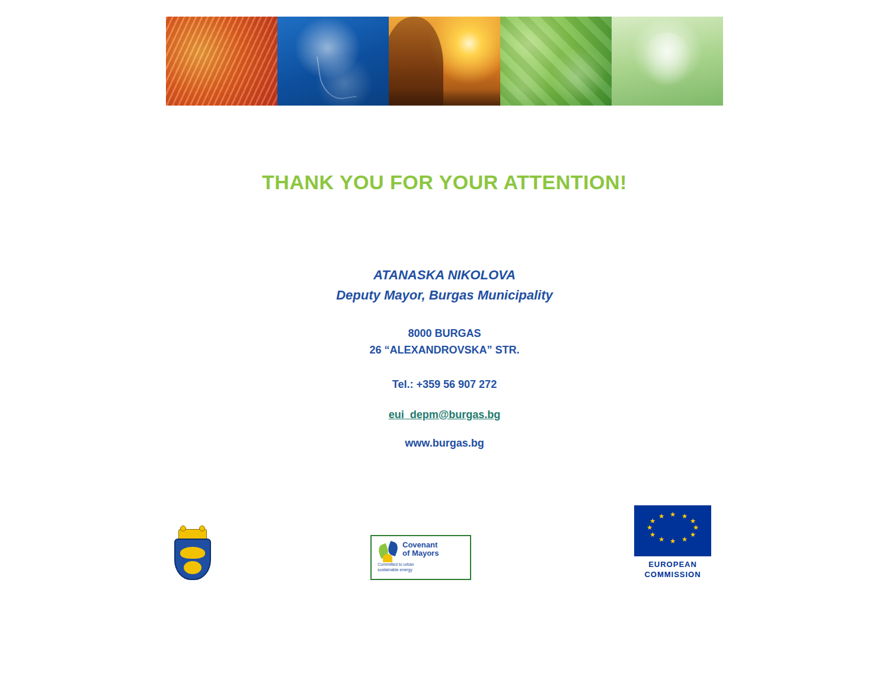THANK YOU FOR YOUR ATTENTION!
ATANASKA NIKOLOVA
Deputy Mayor, Burgas Municipality
8000 BURGAS
26 “ALEXANDROVSKA” STR.
Tel.: +359 56 907 272
eui_depm@burgas.bg
www.burgas.bg
Covenant
of Mayors
Committed to urban
sustainable energy
★ ★ ★ ★ ★ ★ ★ ★ ★ ★ ★ ★
EUROPEAN
COMMISSION